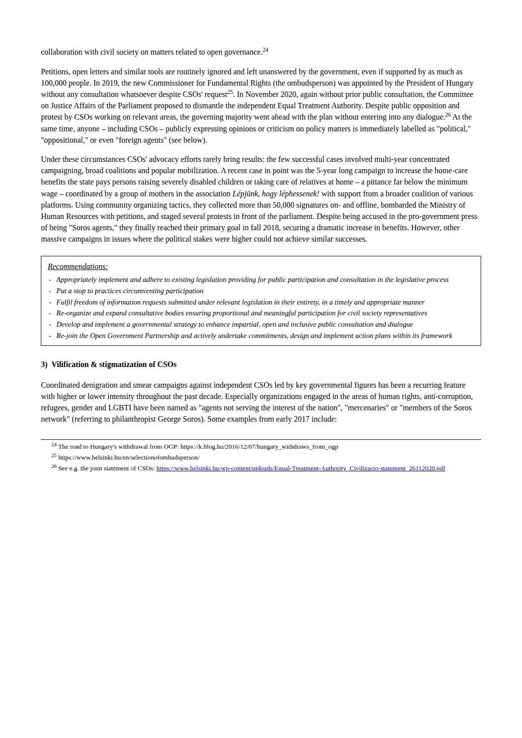collaboration with civil society on matters related to open governance.24
Petitions, open letters and similar tools are routinely ignored and left unanswered by the government, even if supported by as much as 100,000 people. In 2019, the new Commissioner for Fundamental Rights (the ombudsperson) was appointed by the President of Hungary without any consultation whatsoever despite CSOs' request25. In November 2020, again without prior public consultation, the Committee on Justice Affairs of the Parliament proposed to dismantle the independent Equal Treatment Authority. Despite public opposition and protest by CSOs working on relevant areas, the governing majority went ahead with the plan without entering into any dialogue.26 At the same time, anyone – including CSOs – publicly expressing opinions or criticism on policy matters is immediately labelled as "political," "oppositional," or even "foreign agents" (see below).
Under these circumstances CSOs' advocacy efforts rarely bring results: the few successful cases involved multi-year concentrated campaigning, broad coalitions and popular mobilization. A recent case in point was the 5-year long campaign to increase the home-care benefits the state pays persons raising severely disabled children or taking care of relatives at home – a pittance far below the minimum wage – coordinated by a group of mothers in the association Lépjünk, hogy léphessenek! with support from a broader coalition of various platforms. Using community organizing tactics, they collected more than 50,000 signatures on- and offline, bombarded the Ministry of Human Resources with petitions, and staged several protests in front of the parliament. Despite being accused in the pro-government press of being "Soros agents," they finally reached their primary goal in fall 2018, securing a dramatic increase in benefits. However, other massive campaigns in issues where the political stakes were higher could not achieve similar successes.
Recommendations:
Appropriately implement and adhere to existing legislation providing for public participation and consultation in the legislative process
Put a stop to practices circumventing participation
Fulfil freedom of information requests submitted under relevant legislation in their entirety, in a timely and appropriate manner
Re-organize and expand consultative bodies ensuring proportional and meaningful participation for civil society representatives
Develop and implement a governmental strategy to enhance impartial, open and inclusive public consultation and dialogue
Re-join the Open Government Partnership and actively undertake commitments, design and implement action plans within its framework
3) Vilification & stigmatization of CSOs
Coordinated denigration and smear campaigns against independent CSOs led by key governmental figures has been a recurring feature with higher or lower intensity throughout the past decade. Especially organizations engaged in the areas of human rights, anti-corruption, refugees, gender and LGBTI have been named as "agents not serving the interest of the nation", "mercenaries" or "members of the Soros network" (referring to philanthropist George Soros). Some examples from early 2017 include:
24 The road to Hungary's withdrawal from OGP: https://k.blog.hu/2016/12/07/hungary_withdraws_from_ogp
25 https://www.helsinki.hu/en/selectionofombudsperson/
26 See e.g. the joint statement of CSOs: https://www.helsinki.hu/wp-content/uploads/Equal-Treatment-Authority_Civilizacio-statement_26112020.pdf